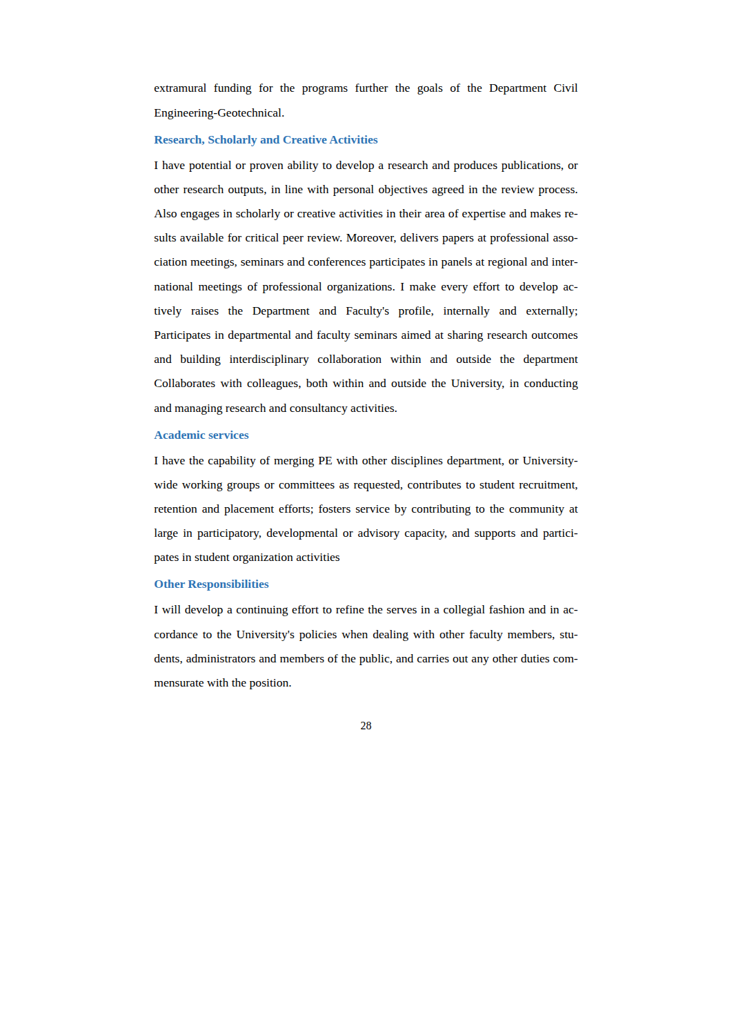extramural funding for the programs further the goals of the Department Civil Engineering-Geotechnical.
Research, Scholarly and Creative Activities
I have potential or proven ability to develop a research and produces publications, or other research outputs, in line with personal objectives agreed in the review process. Also engages in scholarly or creative activities in their area of expertise and makes results available for critical peer review. Moreover, delivers papers at professional association meetings, seminars and conferences participates in panels at regional and international meetings of professional organizations. I make every effort to develop actively raises the Department and Faculty's profile, internally and externally; Participates in departmental and faculty seminars aimed at sharing research outcomes and building interdisciplinary collaboration within and outside the department Collaborates with colleagues, both within and outside the University, in conducting and managing research and consultancy activities.
Academic services
I have the capability of merging PE with other disciplines department, or University-wide working groups or committees as requested, contributes to student recruitment, retention and placement efforts; fosters service by contributing to the community at large in participatory, developmental or advisory capacity, and supports and participates in student organization activities
Other Responsibilities
I will develop a continuing effort to refine the serves in a collegial fashion and in accordance to the University's policies when dealing with other faculty members, students, administrators and members of the public, and carries out any other duties commensurate with the position.
28